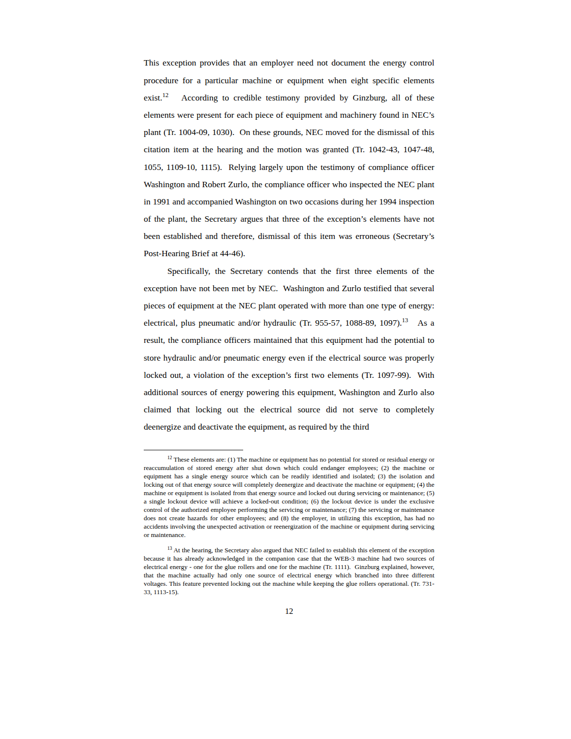This exception provides that an employer need not document the energy control procedure for a particular machine or equipment when eight specific elements exist.12 According to credible testimony provided by Ginzburg, all of these elements were present for each piece of equipment and machinery found in NEC’s plant (Tr. 1004-09, 1030). On these grounds, NEC moved for the dismissal of this citation item at the hearing and the motion was granted (Tr. 1042-43, 1047-48, 1055, 1109-10, 1115). Relying largely upon the testimony of compliance officer Washington and Robert Zurlo, the compliance officer who inspected the NEC plant in 1991 and accompanied Washington on two occasions during her 1994 inspection of the plant, the Secretary argues that three of the exception’s elements have not been established and therefore, dismissal of this item was erroneous (Secretary’s Post-Hearing Brief at 44-46).
Specifically, the Secretary contends that the first three elements of the exception have not been met by NEC. Washington and Zurlo testified that several pieces of equipment at the NEC plant operated with more than one type of energy: electrical, plus pneumatic and/or hydraulic (Tr. 955-57, 1088-89, 1097).13 As a result, the compliance officers maintained that this equipment had the potential to store hydraulic and/or pneumatic energy even if the electrical source was properly locked out, a violation of the exception’s first two elements (Tr. 1097-99). With additional sources of energy powering this equipment, Washington and Zurlo also claimed that locking out the electrical source did not serve to completely deenergize and deactivate the equipment, as required by the third
12 These elements are: (1) The machine or equipment has no potential for stored or residual energy or reaccumulation of stored energy after shut down which could endanger employees; (2) the machine or equipment has a single energy source which can be readily identified and isolated; (3) the isolation and locking out of that energy source will completely deenergize and deactivate the machine or equipment; (4) the machine or equipment is isolated from that energy source and locked out during servicing or maintenance; (5) a single lockout device will achieve a locked-out condition; (6) the lockout device is under the exclusive control of the authorized employee performing the servicing or maintenance; (7) the servicing or maintenance does not create hazards for other employees; and (8) the employer, in utilizing this exception, has had no accidents involving the unexpected activation or reenergization of the machine or equipment during servicing or maintenance.
13 At the hearing, the Secretary also argued that NEC failed to establish this element of the exception because it has already acknowledged in the companion case that the WEB-3 machine had two sources of electrical energy - one for the glue rollers and one for the machine (Tr. 1111). Ginzburg explained, however, that the machine actually had only one source of electrical energy which branched into three different voltages. This feature prevented locking out the machine while keeping the glue rollers operational. (Tr. 731-33, 1113-15).
12